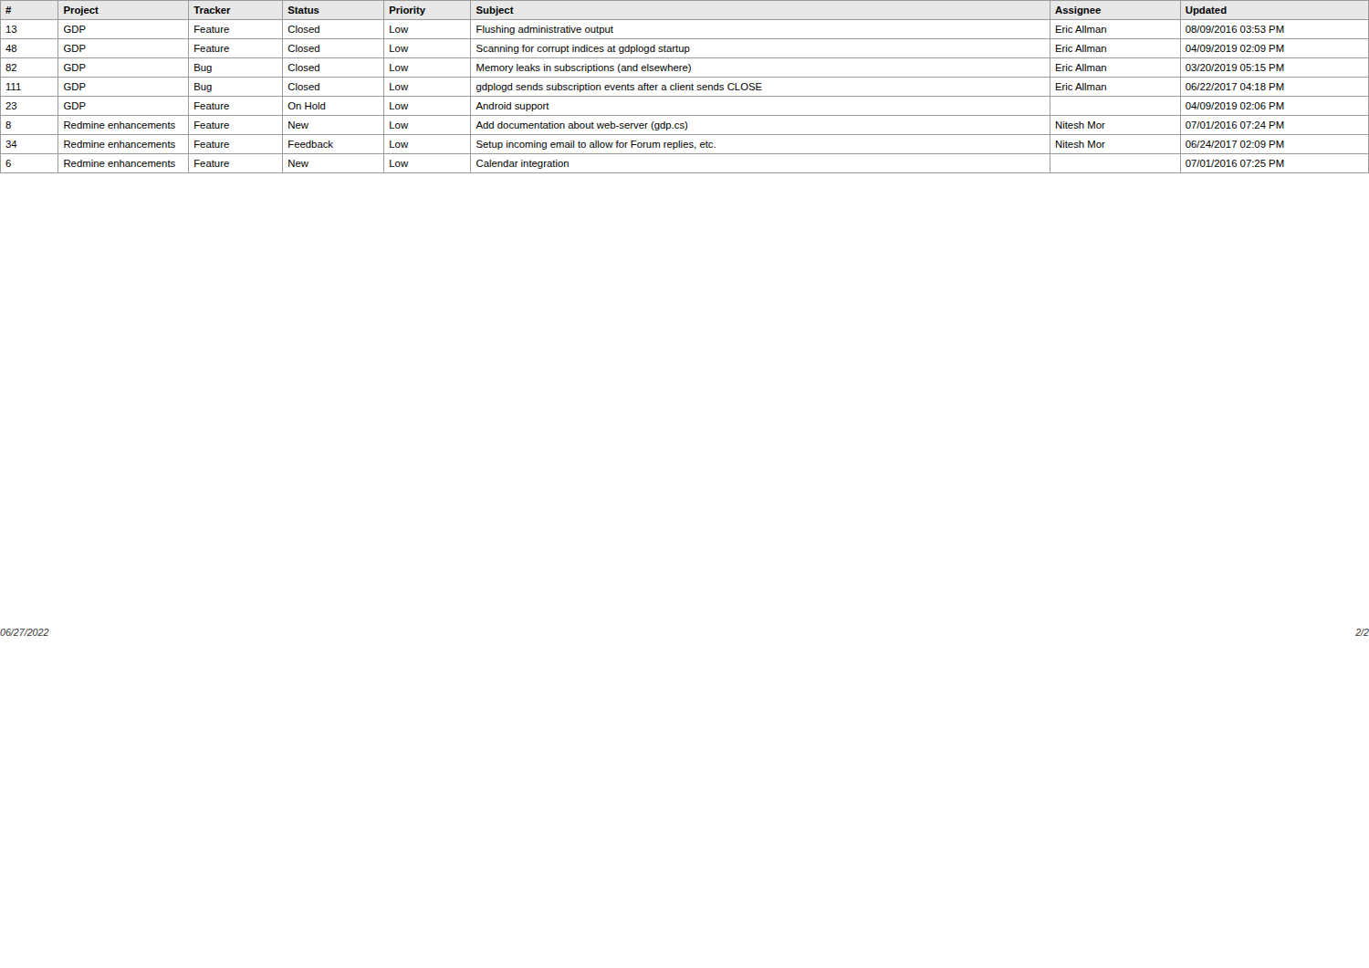| # | Project | Tracker | Status | Priority | Subject | Assignee | Updated |
| --- | --- | --- | --- | --- | --- | --- | --- |
| 13 | GDP | Feature | Closed | Low | Flushing administrative output | Eric Allman | 08/09/2016 03:53 PM |
| 48 | GDP | Feature | Closed | Low | Scanning for corrupt indices at gdplogd startup | Eric Allman | 04/09/2019 02:09 PM |
| 82 | GDP | Bug | Closed | Low | Memory leaks in subscriptions (and elsewhere) | Eric Allman | 03/20/2019 05:15 PM |
| 111 | GDP | Bug | Closed | Low | gdplogd sends subscription events after a client sends CLOSE | Eric Allman | 06/22/2017 04:18 PM |
| 23 | GDP | Feature | On Hold | Low | Android support | | 04/09/2019 02:06 PM |
| 8 | Redmine enhancements | Feature | New | Low | Add documentation about web-server (gdp.cs) | Nitesh Mor | 07/01/2016 07:24 PM |
| 34 | Redmine enhancements | Feature | Feedback | Low | Setup incoming email to allow for Forum replies, etc. | Nitesh Mor | 06/24/2017 02:09 PM |
| 6 | Redmine enhancements | Feature | New | Low | Calendar integration | | 07/01/2016 07:25 PM |
06/27/2022 2/2